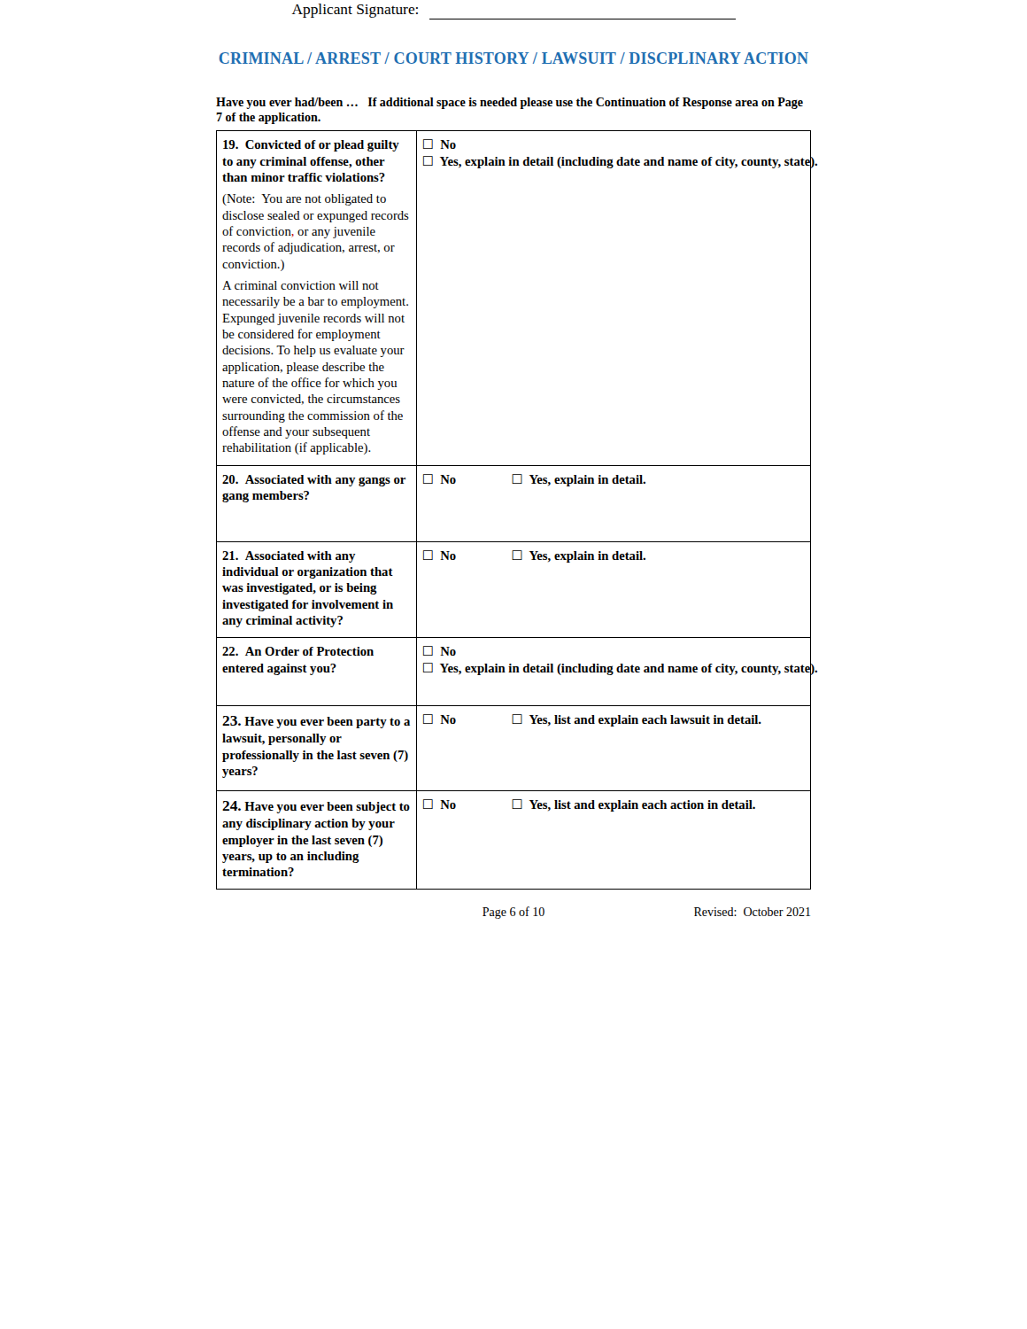Applicant Signature:
CRIMINAL / ARREST / COURT HISTORY / LAWSUIT / DISCPLINARY ACTION
Have you ever had/been … If additional space is needed please use the Continuation of Response area on Page 7 of the application.
| 19. Convicted of or plead guilty to any criminal offense, other than minor traffic violations? (Note: You are not obligated to disclose sealed or expunged records of conviction , or any juvenile records of adjudication, arrest, or conviction.) A criminal conviction will not necessarily be a bar to employment. Expunged juvenile records will not be considered for employment decisions. To help us evaluate your application, please describe the nature of the office for which you were convicted, the circumstances surrounding the commission of the offense and your subsequent rehabilitation (if applicable). | ☐ No ☐ Yes, explain in detail (including date and name of city, county, state). |
| 20. Associated with any gangs or gang members? | ☐ No ☐ Yes, explain in detail. |
| 21. Associated with any individual or organization that was investigated, or is being investigated for involvement in any criminal activity? | ☐ No ☐ Yes, explain in detail. |
| 22. An Order of Protection entered against you? | ☐ No ☐ Yes, explain in detail (including date and name of city, county, state). |
| 23. Have you ever been party to a lawsuit, personally or professionally in the last seven (7) years? | ☐ No ☐ Yes, list and explain each lawsuit in detail. |
| 24. Have you ever been subject to any disciplinary action by your employer in the last seven (7) years, up to an including termination? | ☐ No ☐ Yes, list and explain each action in detail. |
Page 6 of 10
Revised: October 2021